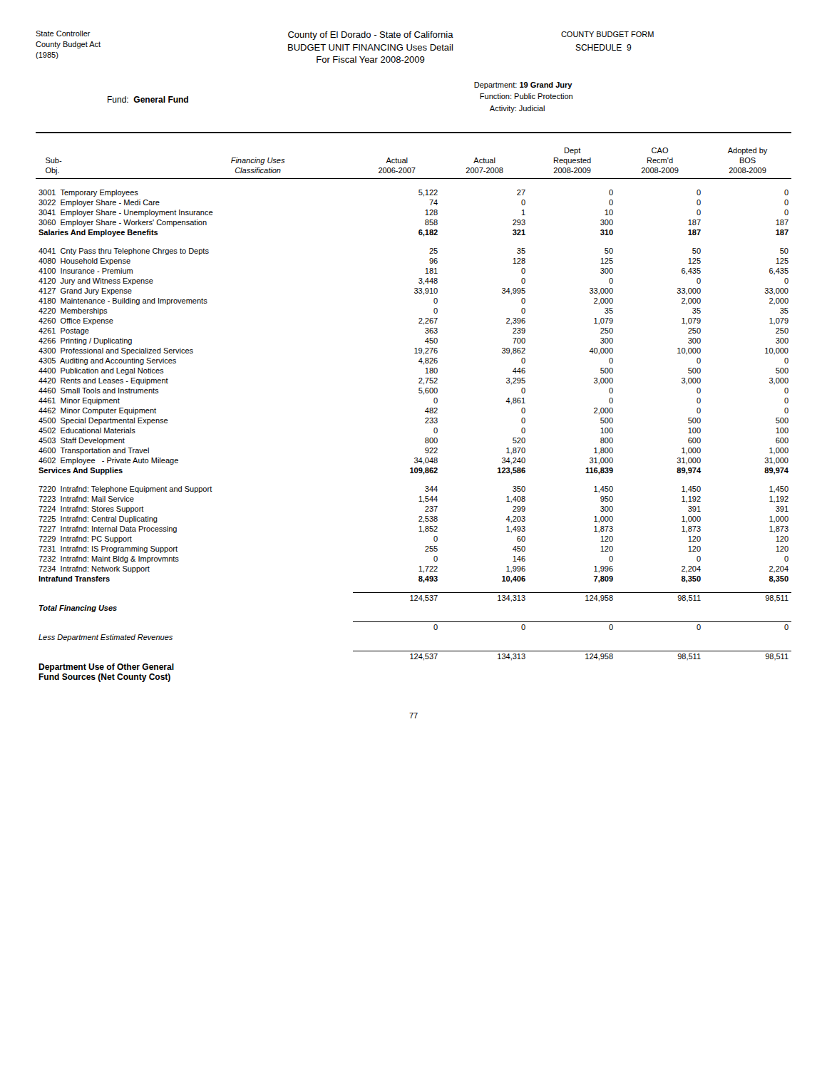State Controller
County Budget Act
(1985)
County of El Dorado - State of California
BUDGET UNIT FINANCING Uses Detail
For Fiscal Year 2008-2009
COUNTY BUDGET FORM
SCHEDULE 9
Department: 19 Grand Jury
Function: Public Protection
Activity: Judicial
Fund: General Fund
| Sub- Obj. Financing Uses Classification | Actual 2006-2007 | Actual 2007-2008 | Dept Requested 2008-2009 | CAO Recm'd 2008-2009 | Adopted by BOS 2008-2009 |
| --- | --- | --- | --- | --- | --- |
| 3001 Temporary Employees | 5,122 | 27 | 0 | 0 | 0 |
| 3022 Employer Share - Medi Care | 74 | 0 | 0 | 0 | 0 |
| 3041 Employer Share - Unemployment Insurance | 128 | 1 | 10 | 0 | 0 |
| 3060 Employer Share - Workers' Compensation | 858 | 293 | 300 | 187 | 187 |
| Salaries And Employee Benefits | 6,182 | 321 | 310 | 187 | 187 |
| 4041 Cnty Pass thru Telephone Chrges to Depts | 25 | 35 | 50 | 50 | 50 |
| 4080 Household Expense | 96 | 128 | 125 | 125 | 125 |
| 4100 Insurance - Premium | 181 | 0 | 300 | 6,435 | 6,435 |
| 4120 Jury and Witness Expense | 3,448 | 0 | 0 | 0 | 0 |
| 4127 Grand Jury Expense | 33,910 | 34,995 | 33,000 | 33,000 | 33,000 |
| 4180 Maintenance - Building and Improvements | 0 | 0 | 2,000 | 2,000 | 2,000 |
| 4220 Memberships | 0 | 0 | 35 | 35 | 35 |
| 4260 Office Expense | 2,267 | 2,396 | 1,079 | 1,079 | 1,079 |
| 4261 Postage | 363 | 239 | 250 | 250 | 250 |
| 4266 Printing / Duplicating | 450 | 700 | 300 | 300 | 300 |
| 4300 Professional and Specialized Services | 19,276 | 39,862 | 40,000 | 10,000 | 10,000 |
| 4305 Auditing and Accounting Services | 4,826 | 0 | 0 | 0 | 0 |
| 4400 Publication and Legal Notices | 180 | 446 | 500 | 500 | 500 |
| 4420 Rents and Leases - Equipment | 2,752 | 3,295 | 3,000 | 3,000 | 3,000 |
| 4460 Small Tools and Instruments | 5,600 | 0 | 0 | 0 | 0 |
| 4461 Minor Equipment | 0 | 4,861 | 0 | 0 | 0 |
| 4462 Minor Computer Equipment | 482 | 0 | 2,000 | 0 | 0 |
| 4500 Special Departmental Expense | 233 | 0 | 500 | 500 | 500 |
| 4502 Educational Materials | 0 | 0 | 100 | 100 | 100 |
| 4503 Staff Development | 800 | 520 | 800 | 600 | 600 |
| 4600 Transportation and Travel | 922 | 1,870 | 1,800 | 1,000 | 1,000 |
| 4602 Employee - Private Auto Mileage | 34,048 | 34,240 | 31,000 | 31,000 | 31,000 |
| Services And Supplies | 109,862 | 123,586 | 116,839 | 89,974 | 89,974 |
| 7220 Intrafnd: Telephone Equipment and Support | 344 | 350 | 1,450 | 1,450 | 1,450 |
| 7223 Intrafnd: Mail Service | 1,544 | 1,408 | 950 | 1,192 | 1,192 |
| 7224 Intrafnd: Stores Support | 237 | 299 | 300 | 391 | 391 |
| 7225 Intrafnd: Central Duplicating | 2,538 | 4,203 | 1,000 | 1,000 | 1,000 |
| 7227 Intrafnd: Internal Data Processing | 1,852 | 1,493 | 1,873 | 1,873 | 1,873 |
| 7229 Intrafnd: PC Support | 0 | 60 | 120 | 120 | 120 |
| 7231 Intrafnd: IS Programming Support | 255 | 450 | 120 | 120 | 120 |
| 7232 Intrafnd: Maint Bldg & Improvmnts | 0 | 146 | 0 | 0 | 0 |
| 7234 Intrafnd: Network Support | 1,722 | 1,996 | 1,996 | 2,204 | 2,204 |
| Intrafund Transfers | 8,493 | 10,406 | 7,809 | 8,350 | 8,350 |
| | 124,537 | 134,313 | 124,958 | 98,511 | 98,511 |
| Total Financing Uses | | | | | |
| | 0 | 0 | 0 | 0 | 0 |
| Less Department Estimated Revenues | | | | | |
| | 124,537 | 134,313 | 124,958 | 98,511 | 98,511 |
| Department Use of Other General Fund Sources (Net County Cost) | | | | | |
77